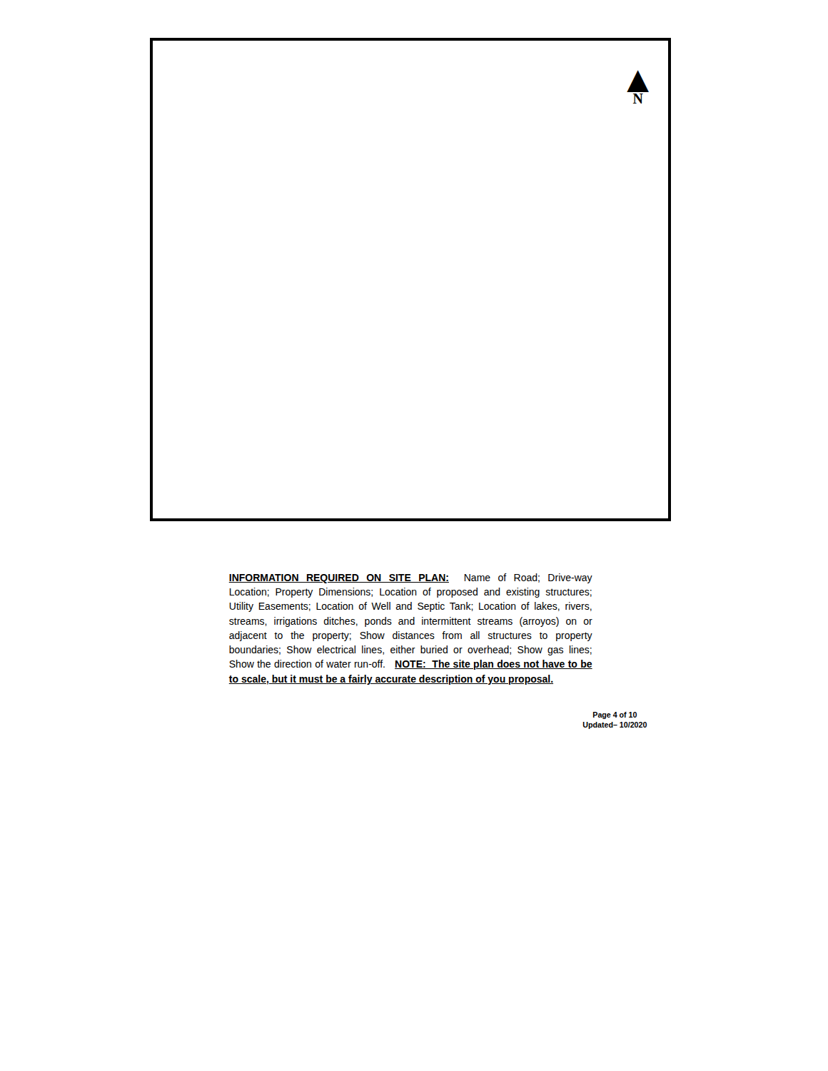▲ N
INFORMATION REQUIRED ON SITE PLAN: Name of Road; Drive-way Location; Property Dimensions; Location of proposed and existing structures; Utility Easements; Location of Well and Septic Tank; Location of lakes, rivers, streams, irrigations ditches, ponds and intermittent streams (arroyos) on or adjacent to the property; Show distances from all structures to property boundaries; Show electrical lines, either buried or overhead; Show gas lines; Show the direction of water run-off. NOTE: The site plan does not have to be to scale, but it must be a fairly accurate description of you proposal.
Page 4 of 10
Updated– 10/2020